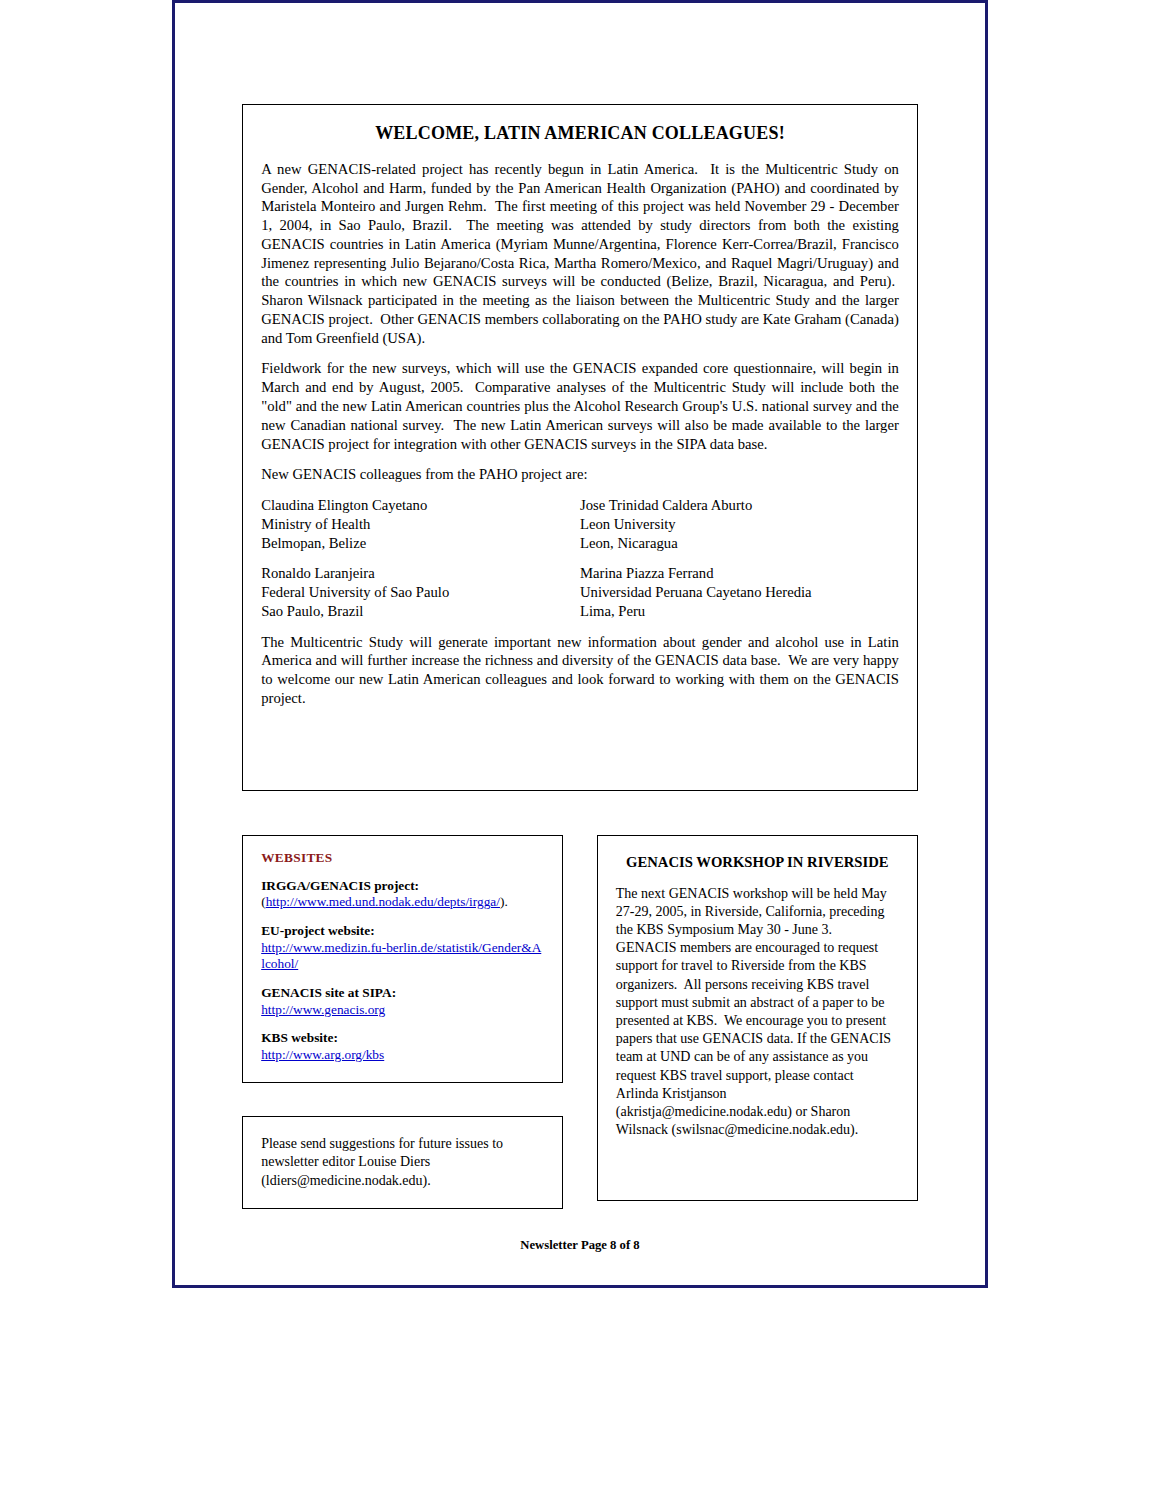WELCOME, LATIN AMERICAN COLLEAGUES!
A new GENACIS-related project has recently begun in Latin America. It is the Multicentric Study on Gender, Alcohol and Harm, funded by the Pan American Health Organization (PAHO) and coordinated by Maristela Monteiro and Jurgen Rehm. The first meeting of this project was held November 29 - December 1, 2004, in Sao Paulo, Brazil. The meeting was attended by study directors from both the existing GENACIS countries in Latin America (Myriam Munne/Argentina, Florence Kerr-Correa/Brazil, Francisco Jimenez representing Julio Bejarano/Costa Rica, Martha Romero/Mexico, and Raquel Magri/Uruguay) and the countries in which new GENACIS surveys will be conducted (Belize, Brazil, Nicaragua, and Peru). Sharon Wilsnack participated in the meeting as the liaison between the Multicentric Study and the larger GENACIS project. Other GENACIS members collaborating on the PAHO study are Kate Graham (Canada) and Tom Greenfield (USA).
Fieldwork for the new surveys, which will use the GENACIS expanded core questionnaire, will begin in March and end by August, 2005. Comparative analyses of the Multicentric Study will include both the "old" and the new Latin American countries plus the Alcohol Research Group's U.S. national survey and the new Canadian national survey. The new Latin American surveys will also be made available to the larger GENACIS project for integration with other GENACIS surveys in the SIPA data base.
New GENACIS colleagues from the PAHO project are:
| Claudina Elington Cayetano Ministry of Health Belmopan, Belize | Jose Trinidad Caldera Aburto Leon University Leon, Nicaragua |
| Ronaldo Laranjeira Federal University of Sao Paulo Sao Paulo, Brazil | Marina Piazza Ferrand Universidad Peruana Cayetano Heredia Lima, Peru |
The Multicentric Study will generate important new information about gender and alcohol use in Latin America and will further increase the richness and diversity of the GENACIS data base. We are very happy to welcome our new Latin American colleagues and look forward to working with them on the GENACIS project.
WEBSITES
IRGGA/GENACIS project:
(http://www.med.und.nodak.edu/depts/irgga/).
EU-project website:
http://www.medizin.fu-berlin.de/statistik/Gender&Alcohol/
GENACIS site at SIPA:
http://www.genacis.org
KBS website:
http://www.arg.org/kbs
Please send suggestions for future issues to newsletter editor Louise Diers (ldiers@medicine.nodak.edu).
GENACIS WORKSHOP IN RIVERSIDE
The next GENACIS workshop will be held May 27-29, 2005, in Riverside, California, preceding the KBS Symposium May 30 - June 3. GENACIS members are encouraged to request support for travel to Riverside from the KBS organizers. All persons receiving KBS travel support must submit an abstract of a paper to be presented at KBS. We encourage you to present papers that use GENACIS data. If the GENACIS team at UND can be of any assistance as you request KBS travel support, please contact Arlinda Kristjanson (akristja@medicine.nodak.edu) or Sharon Wilsnack (swilsnac@medicine.nodak.edu).
Newsletter Page 8 of 8